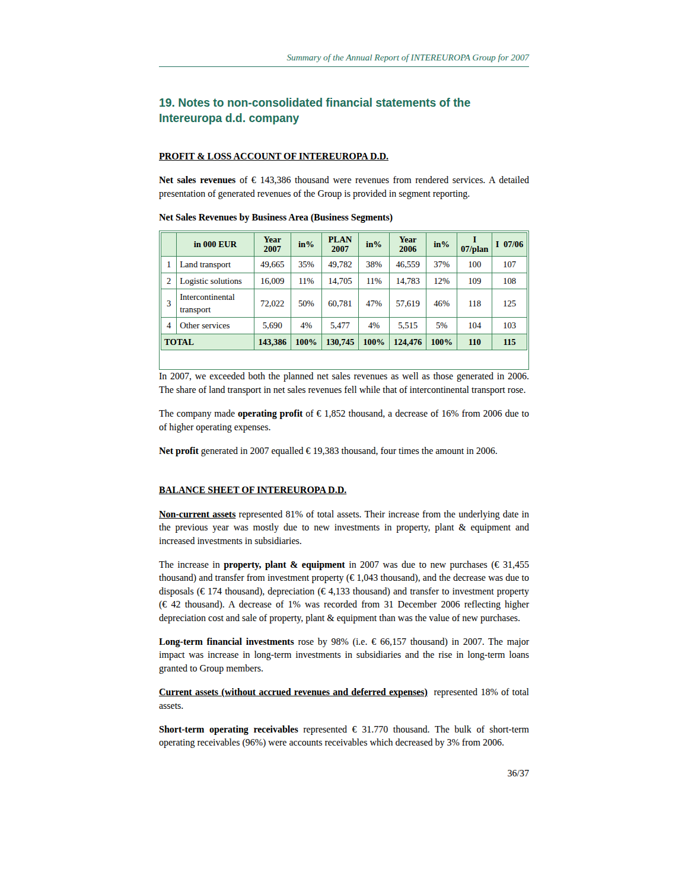Summary of the Annual Report of INTEREUROPA Group for 2007
19. Notes to non-consolidated financial statements of the
Intereuropa d.d. company
PROFIT & LOSS ACCOUNT OF INTEREUROPA D.D.
Net sales revenues of € 143,386 thousand were revenues from rendered services. A detailed presentation of generated revenues of the Group is provided in segment reporting.
Net Sales Revenues by Business Area (Business Segments)
| | in 000 EUR | Year 2007 | in% | PLAN 2007 | in% | Year 2006 | in% | I 07/plan | I 07/06 |
| --- | --- | --- | --- | --- | --- | --- | --- | --- | --- |
| 1 | Land transport | 49,665 | 35% | 49,782 | 38% | 46,559 | 37% | 100 | 107 |
| 2 | Logistic solutions | 16,009 | 11% | 14,705 | 11% | 14,783 | 12% | 109 | 108 |
| 3 | Intercontinental transport | 72,022 | 50% | 60,781 | 47% | 57,619 | 46% | 118 | 125 |
| 4 | Other services | 5,690 | 4% | 5,477 | 4% | 5,515 | 5% | 104 | 103 |
| TOTAL | 143,386 | 100% | 130,745 | 100% | 124,476 | 100% | 110 | 115 |
In 2007, we exceeded both the planned net sales revenues as well as those generated in 2006. The share of land transport in net sales revenues fell while that of intercontinental transport rose.
The company made operating profit of € 1,852 thousand, a decrease of 16% from 2006 due to of higher operating expenses.
Net profit generated in 2007 equalled € 19,383 thousand, four times the amount in 2006.
BALANCE SHEET OF INTEREUROPA D.D.
Non-current assets represented 81% of total assets. Their increase from the underlying date in the previous year was mostly due to new investments in property, plant & equipment and increased investments in subsidiaries.
The increase in property, plant & equipment in 2007 was due to new purchases (€ 31,455 thousand) and transfer from investment property (€ 1,043 thousand), and the decrease was due to disposals (€ 174 thousand), depreciation (€ 4,133 thousand) and transfer to investment property (€ 42 thousand). A decrease of 1% was recorded from 31 December 2006 reflecting higher depreciation cost and sale of property, plant & equipment than was the value of new purchases.
Long-term financial investments rose by 98% (i.e. € 66,157 thousand) in 2007. The major impact was increase in long-term investments in subsidiaries and the rise in long-term loans granted to Group members.
Current assets (without accrued revenues and deferred expenses) represented 18% of total assets.
Short-term operating receivables represented € 31.770 thousand. The bulk of short-term operating receivables (96%) were accounts receivables which decreased by 3% from 2006.
36/37